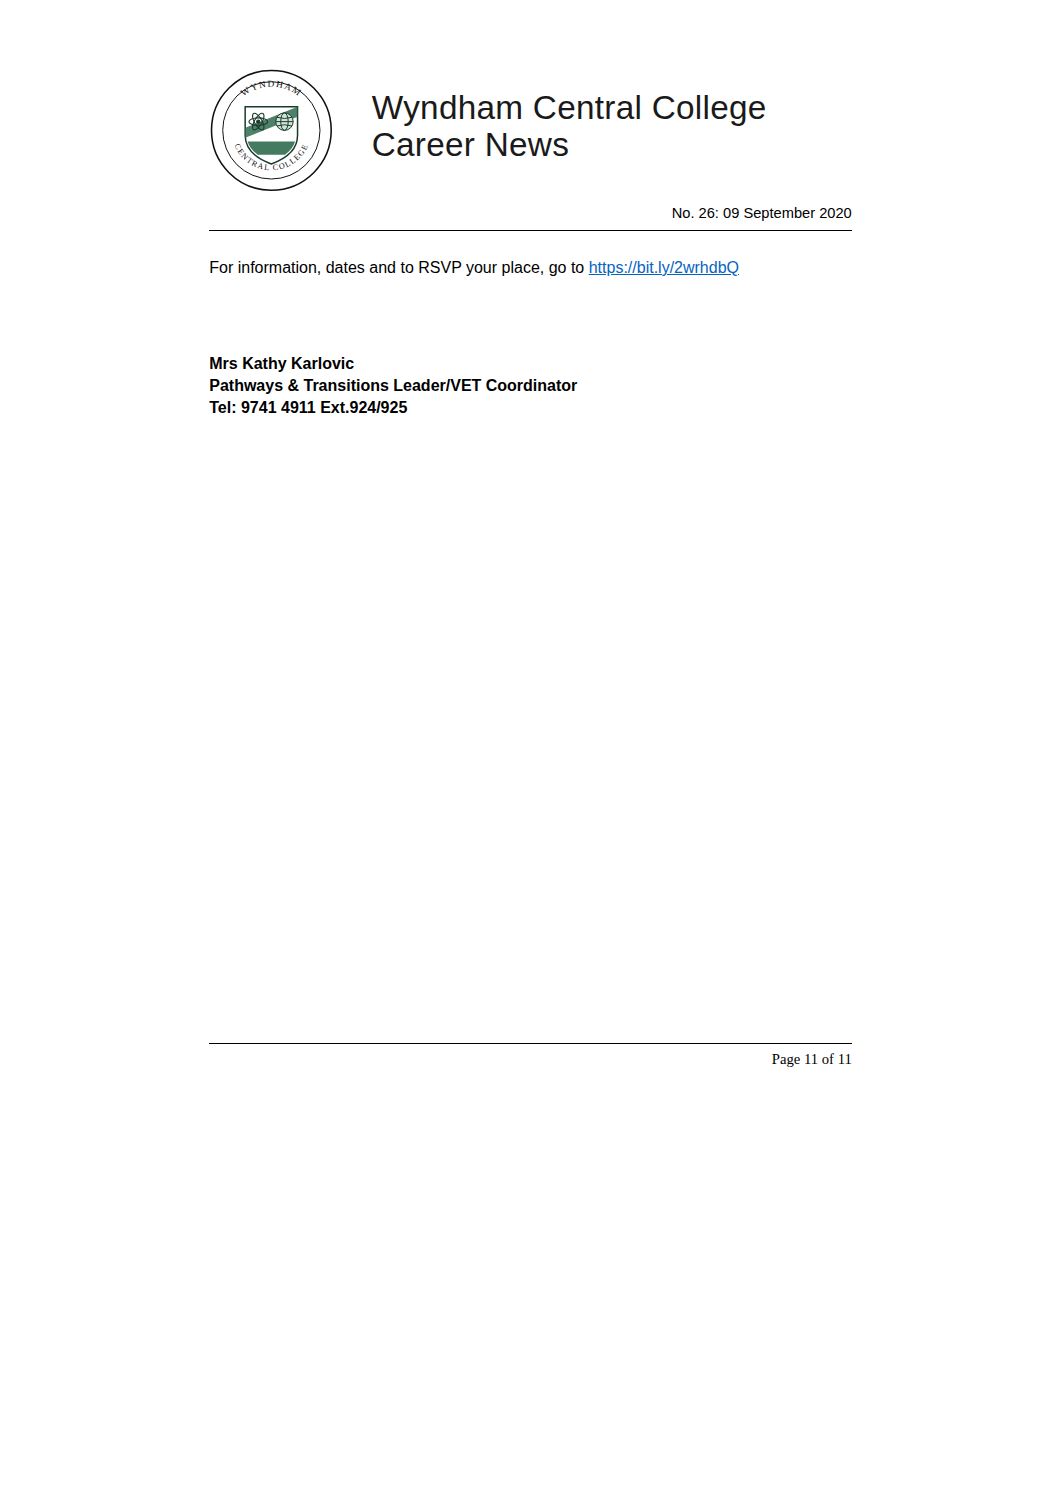WYNDHAM CENTRAL COLLEGE
Wyndham Central College Career News
No. 26: 09 September 2020
For information, dates and to RSVP your place, go to https://bit.ly/2wrhdbQ
Mrs Kathy Karlovic
Pathways & Transitions Leader/VET Coordinator
Tel: 9741 4911 Ext.924/925
Page 11 of 11